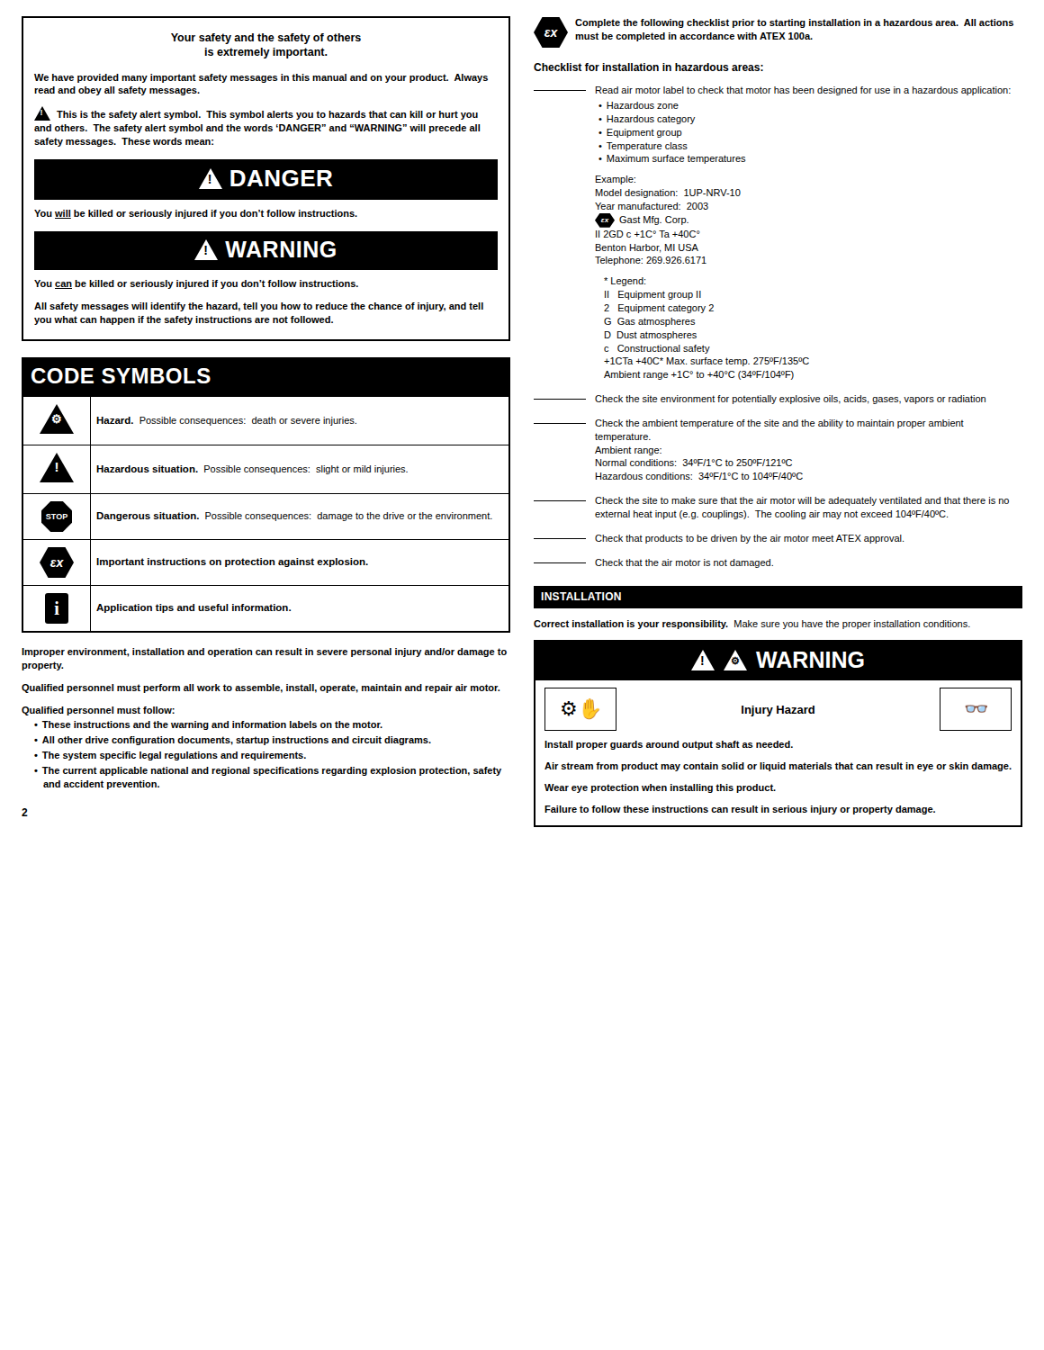Your safety and the safety of others
is extremely important.
We have provided many important safety messages in this manual and on your product. Always read and obey all safety messages.
This is the safety alert symbol. This symbol alerts you to hazards that can kill or hurt you and others. The safety alert symbol and the words ‘DANGER” and “WARNING” will precede all safety messages. These words mean:
DANGER
You will be killed or seriously injured if you don’t follow instructions.
WARNING
You can be killed or seriously injured if you don’t follow instructions.
All safety messages will identify the hazard, tell you how to reduce the chance of injury, and tell you what can happen if the safety instructions are not followed.
CODE SYMBOLS
| ⚙ | Hazard. Possible consequences: death or severe injuries. |
| ! | Hazardous situation. Possible consequences: slight or mild injuries. |
| STOP | Dangerous situation. Possible consequences: damage to the drive or the environment. |
| εx | Important instructions on protection against explosion. |
| i | Application tips and useful information. |
Improper environment, installation and operation can result in severe personal injury and/or damage to property.
Qualified personnel must perform all work to assemble, install, operate, maintain and repair air motor.
Qualified personnel must follow:
These instructions and the warning and information labels on the motor.
All other drive configuration documents, startup instructions and circuit diagrams.
The system specific legal regulations and requirements.
The current applicable national and regional specifications regarding explosion protection, safety and accident prevention.
2
εx Complete the following checklist prior to starting installation in a hazardous area. All actions must be completed in accordance with ATEX 100a.
Checklist for installation in hazardous areas:
Read air motor label to check that motor has been designed for use in a hazardous application:
Hazardous zone
Hazardous category
Equipment group
Temperature class
Maximum surface temperatures
Example:
Model designation: 1UP-NRV-10
Year manufactured: 2003
εx Gast Mfg. Corp.
II 2GD c +1C° Ta +40C°
Benton Harbor, MI USA
Telephone: 269.926.6171
* Legend:
II Equipment group II
2 Equipment category 2
G Gas atmospheres
D Dust atmospheres
c Constructional safety
+1CTa +40C* Max. surface temp. 275ºF/135ºC
Ambient range +1C° to +40°C (34ºF/104ºF)
Check the site environment for potentially explosive oils, acids, gases, vapors or radiation
Check the ambient temperature of the site and the ability to maintain proper ambient temperature.
Ambient range:
Normal conditions: 34ºF/1°C to 250ºF/121ºC
Hazardous conditions: 34ºF/1°C to 104ºF/40ºC
Check the site to make sure that the air motor will be adequately ventilated and that there is no external heat input (e.g. couplings). The cooling air may not exceed 104ºF/40ºC.
Check that products to be driven by the air motor meet ATEX approval.
Check that the air motor is not damaged.
INSTALLATION
Correct installation is your responsibility. Make sure you have the proper installation conditions.
WARNING
⚙✋
Injury Hazard
👓
Install proper guards around output shaft as needed.
Air stream from product may contain solid or liquid materials that can result in eye or skin damage.
Wear eye protection when installing this product.
Failure to follow these instructions can result in serious injury or property damage.